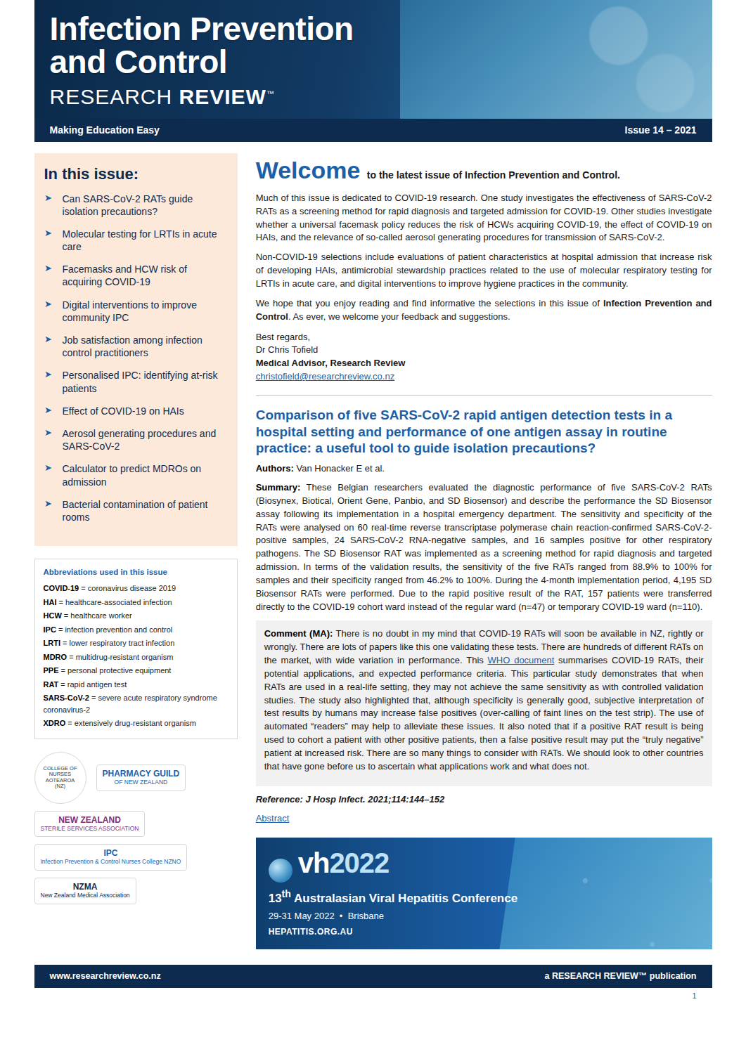Infection Prevention
and Control
RESEARCH REVIEW™
Making Education Easy Issue 14 – 2021
In this issue:
Can SARS-CoV-2 RATs guide isolation precautions?
Molecular testing for LRTIs in acute care
Facemasks and HCW risk of acquiring COVID-19
Digital interventions to improve community IPC
Job satisfaction among infection control practitioners
Personalised IPC: identifying at-risk patients
Effect of COVID-19 on HAIs
Aerosol generating procedures and SARS-CoV-2
Calculator to predict MDROs on admission
Bacterial contamination of patient rooms
Abbreviations used in this issue
COVID-19 = coronavirus disease 2019
HAI = healthcare-associated infection
HCW = healthcare worker
IPC = infection prevention and control
LRTI = lower respiratory tract infection
MDRO = multidrug-resistant organism
PPE = personal protective equipment
RAT = rapid antigen test
SARS-CoV-2 = severe acute respiratory syndrome coronavirus-2
XDRO = extensively drug-resistant organism
COLLEGE OF NURSES AOTEAROA (NZ)
PHARMACY GUILDOF NEW ZEALAND
NEW ZEALANDSTERILE SERVICES ASSOCIATION
IPCInfection Prevention & Control Nurses College NZNO
NZMANew Zealand Medical Association
Welcome to the latest issue of Infection Prevention and Control.
Much of this issue is dedicated to COVID-19 research. One study investigates the effectiveness of SARS-CoV-2 RATs as a screening method for rapid diagnosis and targeted admission for COVID-19. Other studies investigate whether a universal facemask policy reduces the risk of HCWs acquiring COVID-19, the effect of COVID-19 on HAIs, and the relevance of so-called aerosol generating procedures for transmission of SARS-CoV-2.
Non-COVID-19 selections include evaluations of patient characteristics at hospital admission that increase risk of developing HAIs, antimicrobial stewardship practices related to the use of molecular respiratory testing for LRTIs in acute care, and digital interventions to improve hygiene practices in the community.
We hope that you enjoy reading and find informative the selections in this issue of Infection Prevention and Control. As ever, we welcome your feedback and suggestions.
Best regards,
Dr Chris Tofield
Medical Advisor, Research Review
christofield@researchreview.co.nz
Comparison of five SARS-CoV-2 rapid antigen detection tests in a hospital setting and performance of one antigen assay in routine practice: a useful tool to guide isolation precautions?
Authors: Van Honacker E et al.
Summary: These Belgian researchers evaluated the diagnostic performance of five SARS-CoV-2 RATs (Biosynex, Biotical, Orient Gene, Panbio, and SD Biosensor) and describe the performance the SD Biosensor assay following its implementation in a hospital emergency department. The sensitivity and specificity of the RATs were analysed on 60 real-time reverse transcriptase polymerase chain reaction-confirmed SARS-CoV-2-positive samples, 24 SARS-CoV-2 RNA-negative samples, and 16 samples positive for other respiratory pathogens. The SD Biosensor RAT was implemented as a screening method for rapid diagnosis and targeted admission. In terms of the validation results, the sensitivity of the five RATs ranged from 88.9% to 100% for samples and their specificity ranged from 46.2% to 100%. During the 4-month implementation period, 4,195 SD Biosensor RATs were performed. Due to the rapid positive result of the RAT, 157 patients were transferred directly to the COVID-19 cohort ward instead of the regular ward (n=47) or temporary COVID-19 ward (n=110).
Comment (MA): There is no doubt in my mind that COVID-19 RATs will soon be available in NZ, rightly or wrongly. There are lots of papers like this one validating these tests. There are hundreds of different RATs on the market, with wide variation in performance. This WHO document summarises COVID-19 RATs, their potential applications, and expected performance criteria. This particular study demonstrates that when RATs are used in a real-life setting, they may not achieve the same sensitivity as with controlled validation studies. The study also highlighted that, although specificity is generally good, subjective interpretation of test results by humans may increase false positives (over-calling of faint lines on the test strip). The use of automated “readers” may help to alleviate these issues. It also noted that if a positive RAT result is being used to cohort a patient with other positive patients, then a false positive result may put the “truly negative” patient at increased risk. There are so many things to consider with RATs. We should look to other countries that have gone before us to ascertain what applications work and what does not.
Reference: J Hosp Infect. 2021;114:144–152
Abstract
vh2022
13th Australasian Viral Hepatitis Conference
29-31 May 2022 • Brisbane
HEPATITIS.ORG.AU
www.researchreview.co.nz a RESEARCH REVIEW™ publication
1